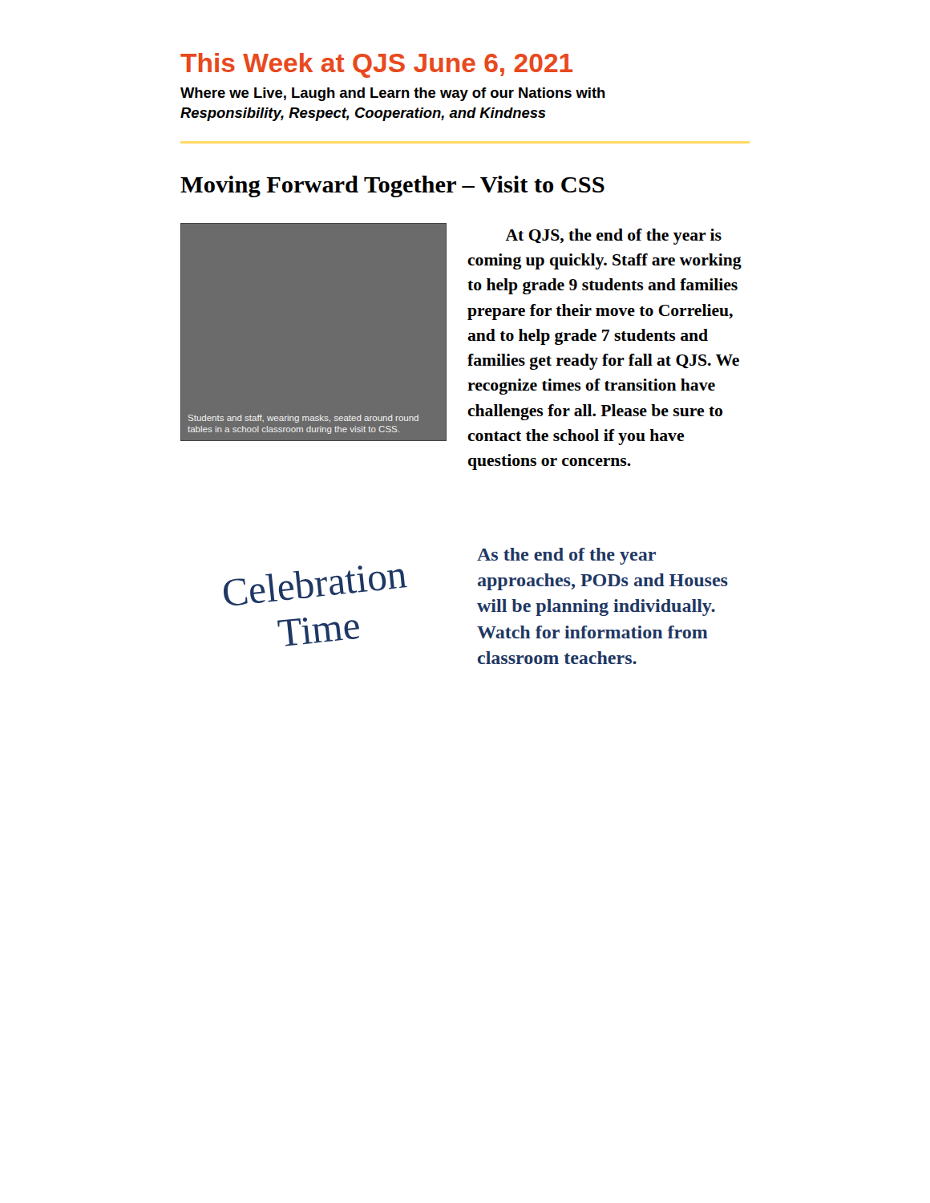This Week at QJS June 6, 2021
Where we Live, Laugh and Learn the way of our Nations with
Responsibility, Respect, Cooperation, and Kindness
Moving Forward Together – Visit to CSS
Students and staff, wearing masks, seated around round tables in a school classroom during the visit to CSS.
At QJS, the end of the year is coming up quickly. Staff are working to help grade 9 students and families prepare for their move to Correlieu, and to help grade 7 students and families get ready for fall at QJS. We recognize times of transition have challenges for all. Please be sure to contact the school if you have questions or concerns.
Celebration Time
As the end of the year approaches, PODs and Houses will be planning individually. Watch for information from classroom teachers.